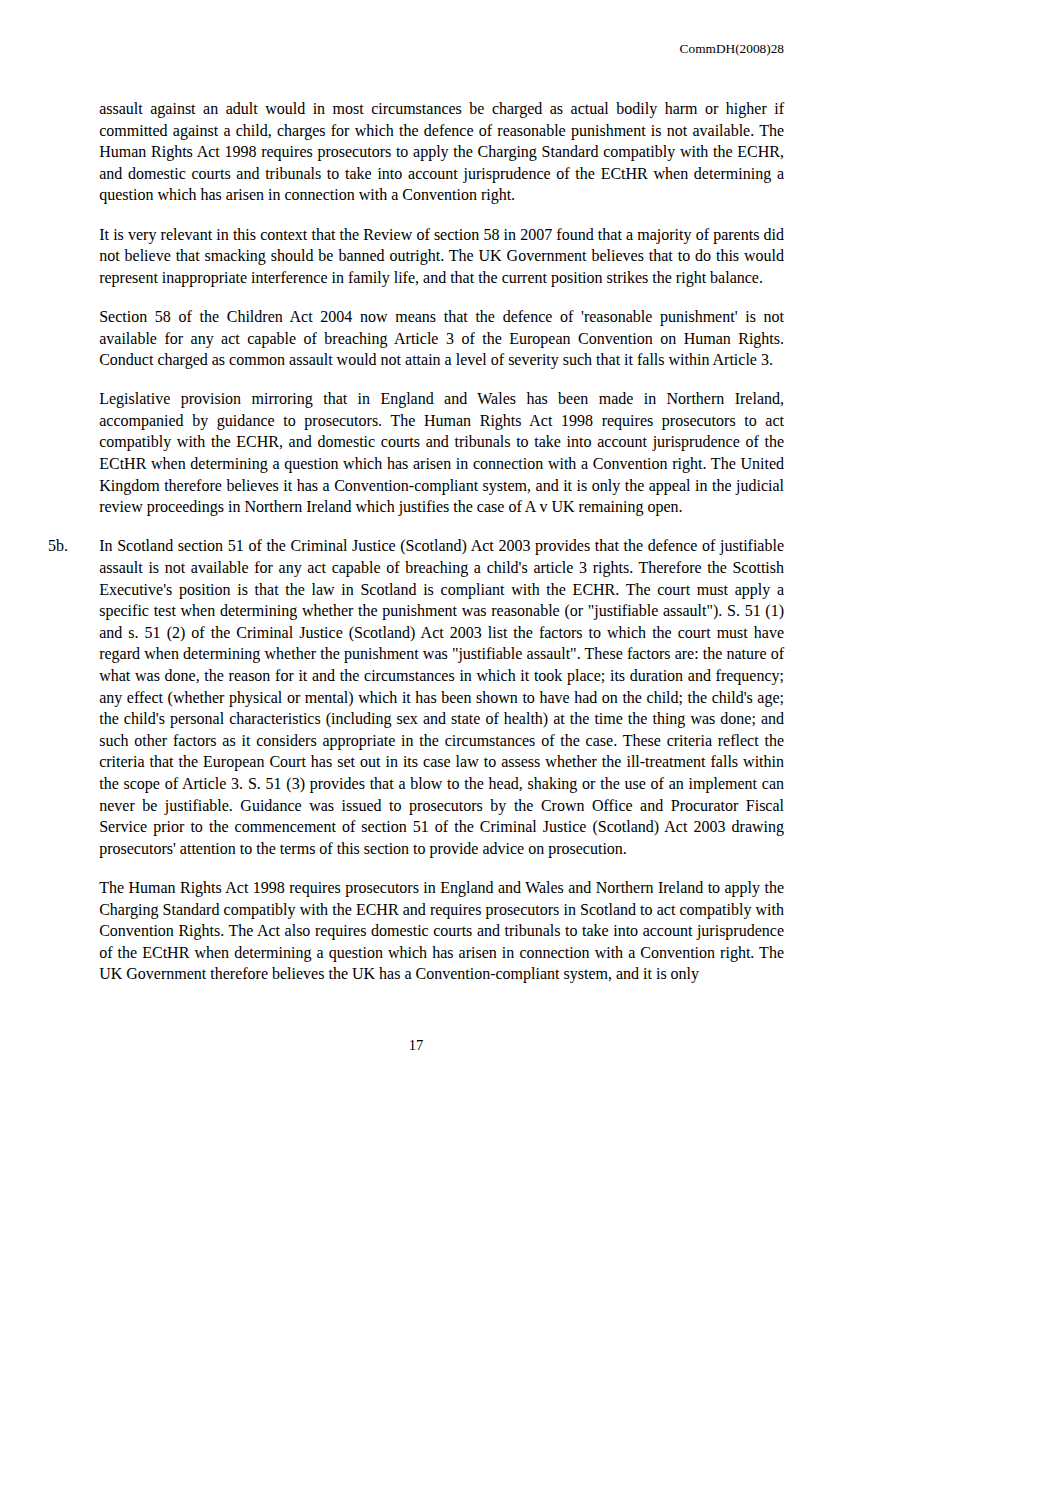CommDH(2008)28
assault against an adult would in most circumstances be charged as actual bodily harm or higher if committed against a child, charges for which the defence of reasonable punishment is not available. The Human Rights Act 1998 requires prosecutors to apply the Charging Standard compatibly with the ECHR, and domestic courts and tribunals to take into account jurisprudence of the ECtHR when determining a question which has arisen in connection with a Convention right.
It is very relevant in this context that the Review of section 58 in 2007 found that a majority of parents did not believe that smacking should be banned outright. The UK Government believes that to do this would represent inappropriate interference in family life, and that the current position strikes the right balance.
Section 58 of the Children Act 2004 now means that the defence of 'reasonable punishment' is not available for any act capable of breaching Article 3 of the European Convention on Human Rights. Conduct charged as common assault would not attain a level of severity such that it falls within Article 3.
Legislative provision mirroring that in England and Wales has been made in Northern Ireland, accompanied by guidance to prosecutors. The Human Rights Act 1998 requires prosecutors to act compatibly with the ECHR, and domestic courts and tribunals to take into account jurisprudence of the ECtHR when determining a question which has arisen in connection with a Convention right. The United Kingdom therefore believes it has a Convention-compliant system, and it is only the appeal in the judicial review proceedings in Northern Ireland which justifies the case of A v UK remaining open.
5b.
In Scotland section 51 of the Criminal Justice (Scotland) Act 2003 provides that the defence of justifiable assault is not available for any act capable of breaching a child's article 3 rights. Therefore the Scottish Executive's position is that the law in Scotland is compliant with the ECHR. The court must apply a specific test when determining whether the punishment was reasonable (or "justifiable assault"). S. 51 (1) and s. 51 (2) of the Criminal Justice (Scotland) Act 2003 list the factors to which the court must have regard when determining whether the punishment was "justifiable assault". These factors are: the nature of what was done, the reason for it and the circumstances in which it took place; its duration and frequency; any effect (whether physical or mental) which it has been shown to have had on the child; the child's age; the child's personal characteristics (including sex and state of health) at the time the thing was done; and such other factors as it considers appropriate in the circumstances of the case. These criteria reflect the criteria that the European Court has set out in its case law to assess whether the ill-treatment falls within the scope of Article 3. S. 51 (3) provides that a blow to the head, shaking or the use of an implement can never be justifiable. Guidance was issued to prosecutors by the Crown Office and Procurator Fiscal Service prior to the commencement of section 51 of the Criminal Justice (Scotland) Act 2003 drawing prosecutors' attention to the terms of this section to provide advice on prosecution.
The Human Rights Act 1998 requires prosecutors in England and Wales and Northern Ireland to apply the Charging Standard compatibly with the ECHR and requires prosecutors in Scotland to act compatibly with Convention Rights. The Act also requires domestic courts and tribunals to take into account jurisprudence of the ECtHR when determining a question which has arisen in connection with a Convention right. The UK Government therefore believes the UK has a Convention-compliant system, and it is only
17